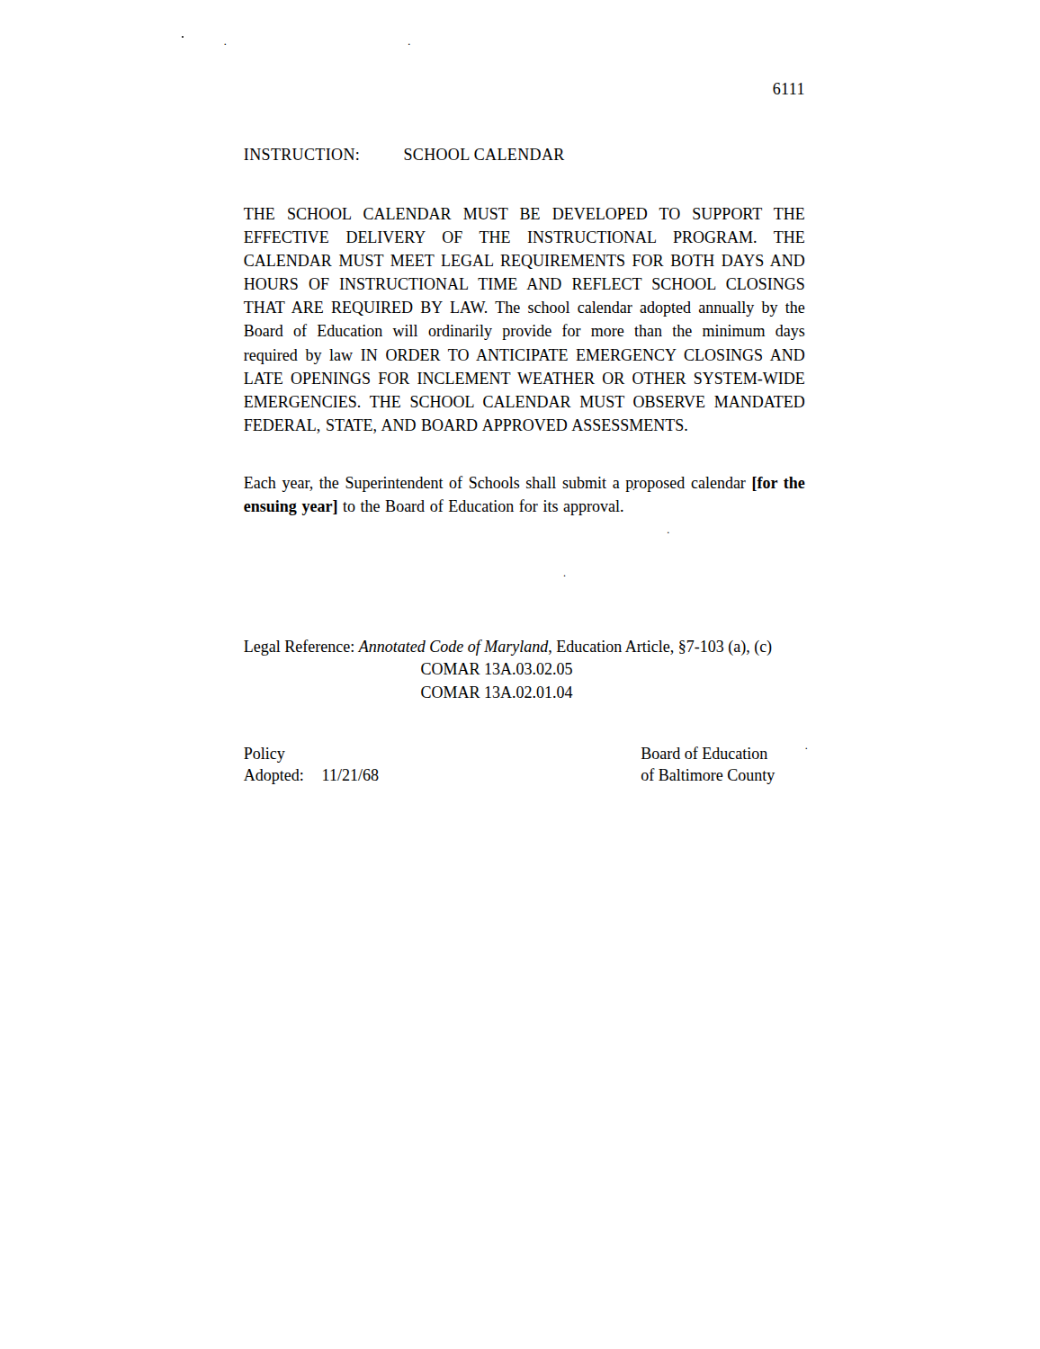. . . . . .
6111
INSTRUCTION: SCHOOL CALENDAR
The school calendar must be developed to support the effective delivery of the instructional program. The calendar must meet legal requirements for both days and hours of instructional time and reflect school closings that are required by law. The school calendar adopted annually by the Board of Education will ordinarily provide for more than the minimum days required by law in order to anticipate emergency closings and late openings for inclement weather or other system‑wide emergencies. The school calendar must observe mandated federal, state, and board approved assessments.
Each year, the Superintendent of Schools shall submit a proposed calendar [for the ensuing year] to the Board of Education for its approval.
Legal Reference: Annotated Code of Maryland, Education Article, §7-103 (a), (c)
COMAR 13A.03.02.05
COMAR 13A.02.01.04
Policy
Adopted:11/21/68
Board of Education
of Baltimore County